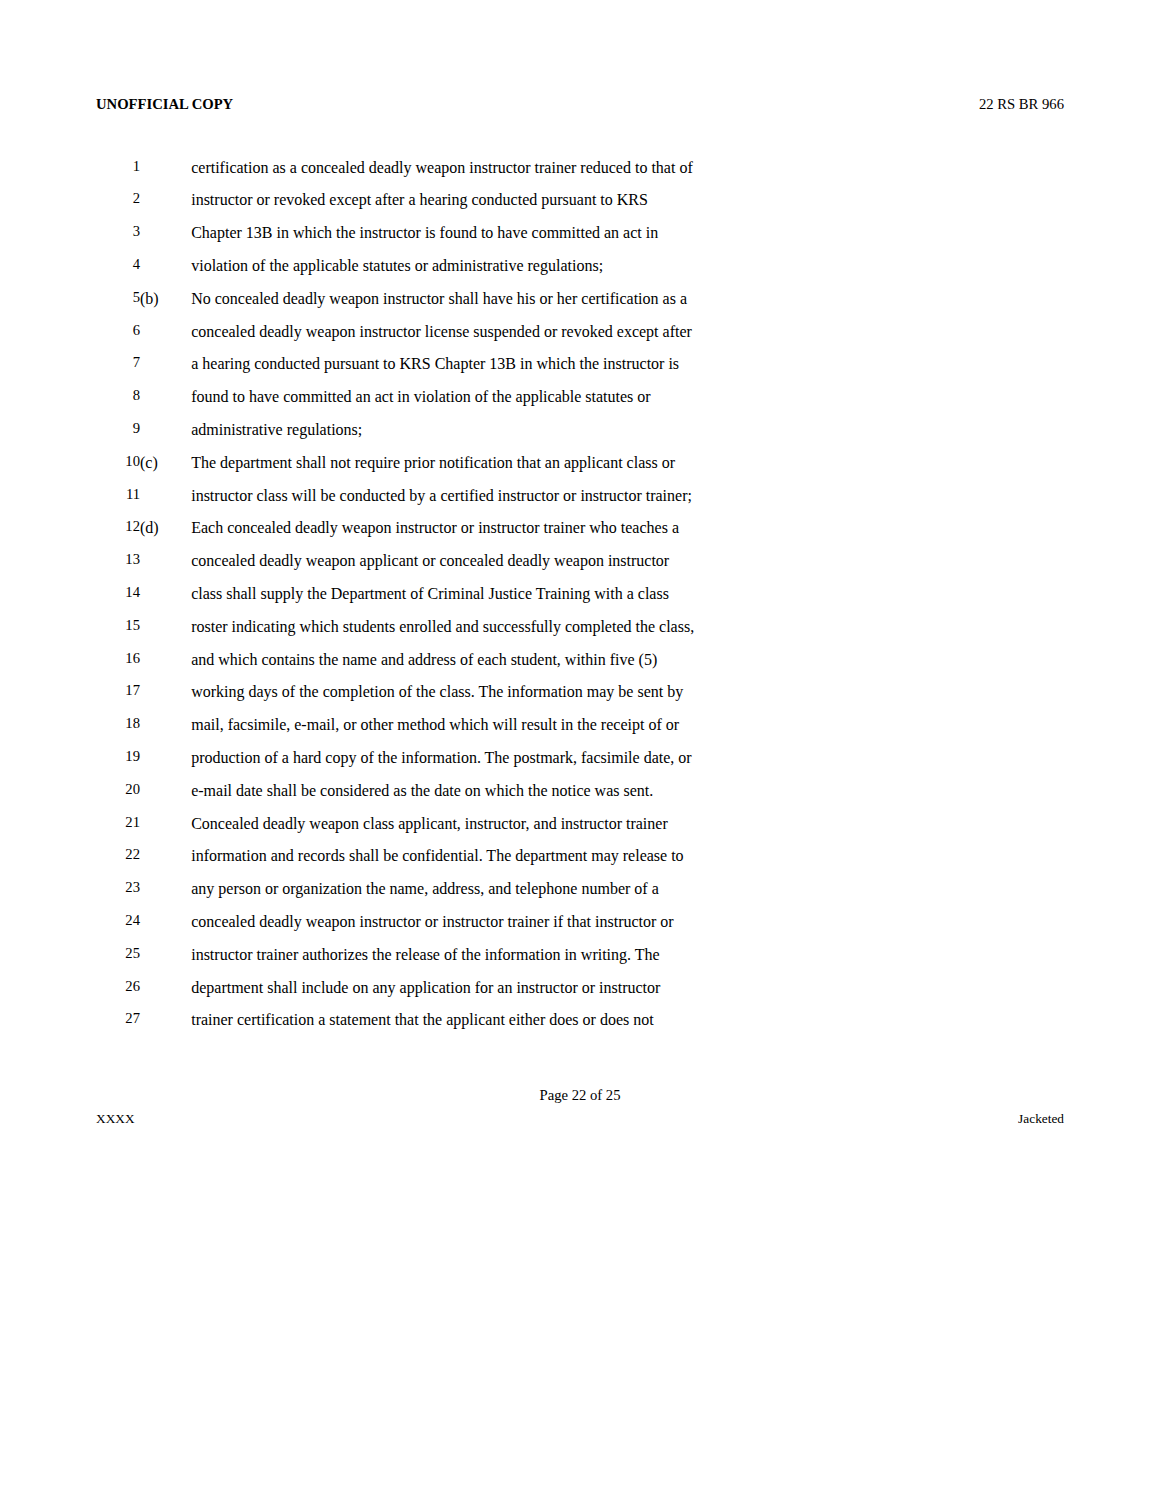UNOFFICIAL COPY
22 RS BR 966
| 1 | | certification as a concealed deadly weapon instructor trainer reduced to that of |
| 2 | | instructor or revoked except after a hearing conducted pursuant to KRS |
| 3 | | Chapter 13B in which the instructor is found to have committed an act in |
| 4 | | violation of the applicable statutes or administrative regulations; |
| 5 | (b) | No concealed deadly weapon instructor shall have his or her certification as a |
| 6 | | concealed deadly weapon instructor license suspended or revoked except after |
| 7 | | a hearing conducted pursuant to KRS Chapter 13B in which the instructor is |
| 8 | | found to have committed an act in violation of the applicable statutes or |
| 9 | | administrative regulations; |
| 10 | (c) | The department shall not require prior notification that an applicant class or |
| 11 | | instructor class will be conducted by a certified instructor or instructor trainer; |
| 12 | (d) | Each concealed deadly weapon instructor or instructor trainer who teaches a |
| 13 | | concealed deadly weapon applicant or concealed deadly weapon instructor |
| 14 | | class shall supply the Department of Criminal Justice Training with a class |
| 15 | | roster indicating which students enrolled and successfully completed the class, |
| 16 | | and which contains the name and address of each student, within five (5) |
| 17 | | working days of the completion of the class. The information may be sent by |
| 18 | | mail, facsimile, e-mail, or other method which will result in the receipt of or |
| 19 | | production of a hard copy of the information. The postmark, facsimile date, or |
| 20 | | e-mail date shall be considered as the date on which the notice was sent. |
| 21 | | Concealed deadly weapon class applicant, instructor, and instructor trainer |
| 22 | | information and records shall be confidential. The department may release to |
| 23 | | any person or organization the name, address, and telephone number of a |
| 24 | | concealed deadly weapon instructor or instructor trainer if that instructor or |
| 25 | | instructor trainer authorizes the release of the information in writing. The |
| 26 | | department shall include on any application for an instructor or instructor |
| 27 | | trainer certification a statement that the applicant either does or does not |
Page 22 of 25
XXXX
Jacketed